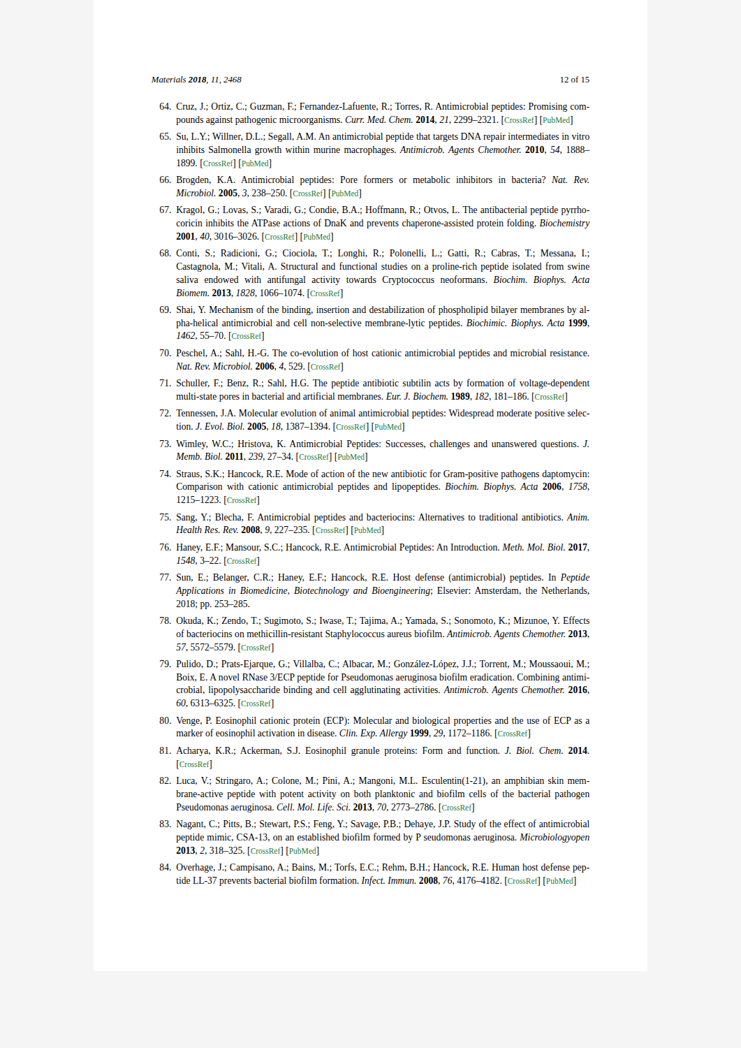Materials 2018, 11, 2468 12 of 15
Cruz, J.; Ortiz, C.; Guzman, F.; Fernandez-Lafuente, R.; Torres, R. Antimicrobial peptides: Promising compounds against pathogenic microorganisms. Curr. Med. Chem. 2014, 21, 2299–2321. [CrossRef] [PubMed]
Su, L.Y.; Willner, D.L.; Segall, A.M. An antimicrobial peptide that targets DNA repair intermediates in vitro inhibits Salmonella growth within murine macrophages. Antimicrob. Agents Chemother. 2010, 54, 1888–1899. [CrossRef] [PubMed]
Brogden, K.A. Antimicrobial peptides: Pore formers or metabolic inhibitors in bacteria? Nat. Rev. Microbiol. 2005, 3, 238–250. [CrossRef] [PubMed]
Kragol, G.; Lovas, S.; Varadi, G.; Condie, B.A.; Hoffmann, R.; Otvos, L. The antibacterial peptide pyrrhocoricin inhibits the ATPase actions of DnaK and prevents chaperone-assisted protein folding. Biochemistry 2001, 40, 3016–3026. [CrossRef] [PubMed]
Conti, S.; Radicioni, G.; Ciociola, T.; Longhi, R.; Polonelli, L.; Gatti, R.; Cabras, T.; Messana, I.; Castagnola, M.; Vitali, A. Structural and functional studies on a proline-rich peptide isolated from swine saliva endowed with antifungal activity towards Cryptococcus neoformans. Biochim. Biophys. Acta Biomem. 2013, 1828, 1066–1074. [CrossRef]
Shai, Y. Mechanism of the binding, insertion and destabilization of phospholipid bilayer membranes by alpha-helical antimicrobial and cell non-selective membrane-lytic peptides. Biochimic. Biophys. Acta 1999, 1462, 55–70. [CrossRef]
Peschel, A.; Sahl, H.-G. The co-evolution of host cationic antimicrobial peptides and microbial resistance. Nat. Rev. Microbiol. 2006, 4, 529. [CrossRef]
Schuller, F.; Benz, R.; Sahl, H.G. The peptide antibiotic subtilin acts by formation of voltage-dependent multi-state pores in bacterial and artificial membranes. Eur. J. Biochem. 1989, 182, 181–186. [CrossRef]
Tennessen, J.A. Molecular evolution of animal antimicrobial peptides: Widespread moderate positive selection. J. Evol. Biol. 2005, 18, 1387–1394. [CrossRef] [PubMed]
Wimley, W.C.; Hristova, K. Antimicrobial Peptides: Successes, challenges and unanswered questions. J. Memb. Biol. 2011, 239, 27–34. [CrossRef] [PubMed]
Straus, S.K.; Hancock, R.E. Mode of action of the new antibiotic for Gram-positive pathogens daptomycin: Comparison with cationic antimicrobial peptides and lipopeptides. Biochim. Biophys. Acta 2006, 1758, 1215–1223. [CrossRef]
Sang, Y.; Blecha, F. Antimicrobial peptides and bacteriocins: Alternatives to traditional antibiotics. Anim. Health Res. Rev. 2008, 9, 227–235. [CrossRef] [PubMed]
Haney, E.F.; Mansour, S.C.; Hancock, R.E. Antimicrobial Peptides: An Introduction. Meth. Mol. Biol. 2017, 1548, 3–22. [CrossRef]
Sun, E.; Belanger, C.R.; Haney, E.F.; Hancock, R.E. Host defense (antimicrobial) peptides. In Peptide Applications in Biomedicine, Biotechnology and Bioengineering; Elsevier: Amsterdam, the Netherlands, 2018; pp. 253–285.
Okuda, K.; Zendo, T.; Sugimoto, S.; Iwase, T.; Tajima, A.; Yamada, S.; Sonomoto, K.; Mizunoe, Y. Effects of bacteriocins on methicillin-resistant Staphylococcus aureus biofilm. Antimicrob. Agents Chemother. 2013, 57, 5572–5579. [CrossRef]
Pulido, D.; Prats-Ejarque, G.; Villalba, C.; Albacar, M.; González-López, J.J.; Torrent, M.; Moussaoui, M.; Boix, E. A novel RNase 3/ECP peptide for Pseudomonas aeruginosa biofilm eradication. Combining antimicrobial, lipopolysaccharide binding and cell agglutinating activities. Antimicrob. Agents Chemother. 2016, 60, 6313–6325. [CrossRef]
Venge, P. Eosinophil cationic protein (ECP): Molecular and biological properties and the use of ECP as a marker of eosinophil activation in disease. Clin. Exp. Allergy 1999, 29, 1172–1186. [CrossRef]
Acharya, K.R.; Ackerman, S.J. Eosinophil granule proteins: Form and function. J. Biol. Chem. 2014. [CrossRef]
Luca, V.; Stringaro, A.; Colone, M.; Pini, A.; Mangoni, M.L. Esculentin(1-21), an amphibian skin membrane-active peptide with potent activity on both planktonic and biofilm cells of the bacterial pathogen Pseudomonas aeruginosa. Cell. Mol. Life. Sci. 2013, 70, 2773–2786. [CrossRef]
Nagant, C.; Pitts, B.; Stewart, P.S.; Feng, Y.; Savage, P.B.; Dehaye, J.P. Study of the effect of antimicrobial peptide mimic, CSA-13, on an established biofilm formed by P seudomonas aeruginosa. Microbiologyopen 2013, 2, 318–325. [CrossRef] [PubMed]
Overhage, J.; Campisano, A.; Bains, M.; Torfs, E.C.; Rehm, B.H.; Hancock, R.E. Human host defense peptide LL-37 prevents bacterial biofilm formation. Infect. Immun. 2008, 76, 4176–4182. [CrossRef] [PubMed]